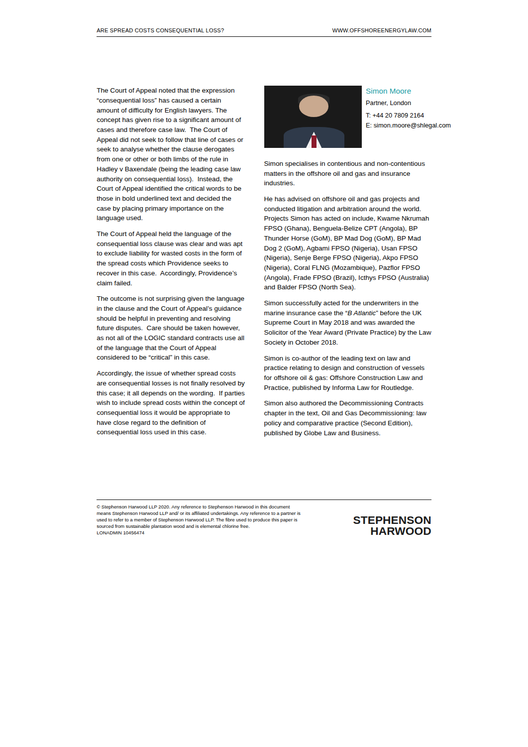Are spread costs consequential loss?
www.offshoreenergylaw.com
The Court of Appeal noted that the expression “consequential loss” has caused a certain amount of difficulty for English lawyers. The concept has given rise to a significant amount of cases and therefore case law. The Court of Appeal did not seek to follow that line of cases or seek to analyse whether the clause derogates from one or other or both limbs of the rule in Hadley v Baxendale (being the leading case law authority on consequential loss). Instead, the Court of Appeal identified the critical words to be those in bold underlined text and decided the case by placing primary importance on the language used.
The Court of Appeal held the language of the consequential loss clause was clear and was apt to exclude liability for wasted costs in the form of the spread costs which Providence seeks to recover in this case. Accordingly, Providence’s claim failed.
The outcome is not surprising given the language in the clause and the Court of Appeal’s guidance should be helpful in preventing and resolving future disputes. Care should be taken however, as not all of the LOGIC standard contracts use all of the language that the Court of Appeal considered to be “critical” in this case.
Accordingly, the issue of whether spread costs are consequential losses is not finally resolved by this case; it all depends on the wording. If parties wish to include spread costs within the concept of consequential loss it would be appropriate to have close regard to the definition of consequential loss used in this case.
Simon Moore
Partner, London
T: +44 20 7809 2164
E: simon.moore@shlegal.com
Simon specialises in contentious and non-contentious matters in the offshore oil and gas and insurance industries.
He has advised on offshore oil and gas projects and conducted litigation and arbitration around the world. Projects Simon has acted on include, Kwame Nkrumah FPSO (Ghana), Benguela-Belize CPT (Angola), BP Thunder Horse (GoM), BP Mad Dog (GoM), BP Mad Dog 2 (GoM), Agbami FPSO (Nigeria), Usan FPSO (Nigeria), Senje Berge FPSO (Nigeria), Akpo FPSO (Nigeria), Coral FLNG (Mozambique), Pazflor FPSO (Angola), Frade FPSO (Brazil), Icthys FPSO (Australia) and Balder FPSO (North Sea).
Simon successfully acted for the underwriters in the marine insurance case the “B Atlantic” before the UK Supreme Court in May 2018 and was awarded the Solicitor of the Year Award (Private Practice) by the Law Society in October 2018.
Simon is co-author of the leading text on law and practice relating to design and construction of vessels for offshore oil & gas: Offshore Construction Law and Practice, published by Informa Law for Routledge.
Simon also authored the Decommissioning Contracts chapter in the text, Oil and Gas Decommissioning: law policy and comparative practice (Second Edition), published by Globe Law and Business.
© Stephenson Harwood LLP 2020. Any reference to Stephenson Harwood in this document means Stephenson Harwood LLP and/ or its affiliated undertakings. Any reference to a partner is used to refer to a member of Stephenson Harwood LLP. The fibre used to produce this paper is sourced from sustainable plantation wood and is elemental chlorine free.
LONADMIN 10456474
STEPHENSON
HARWOOD